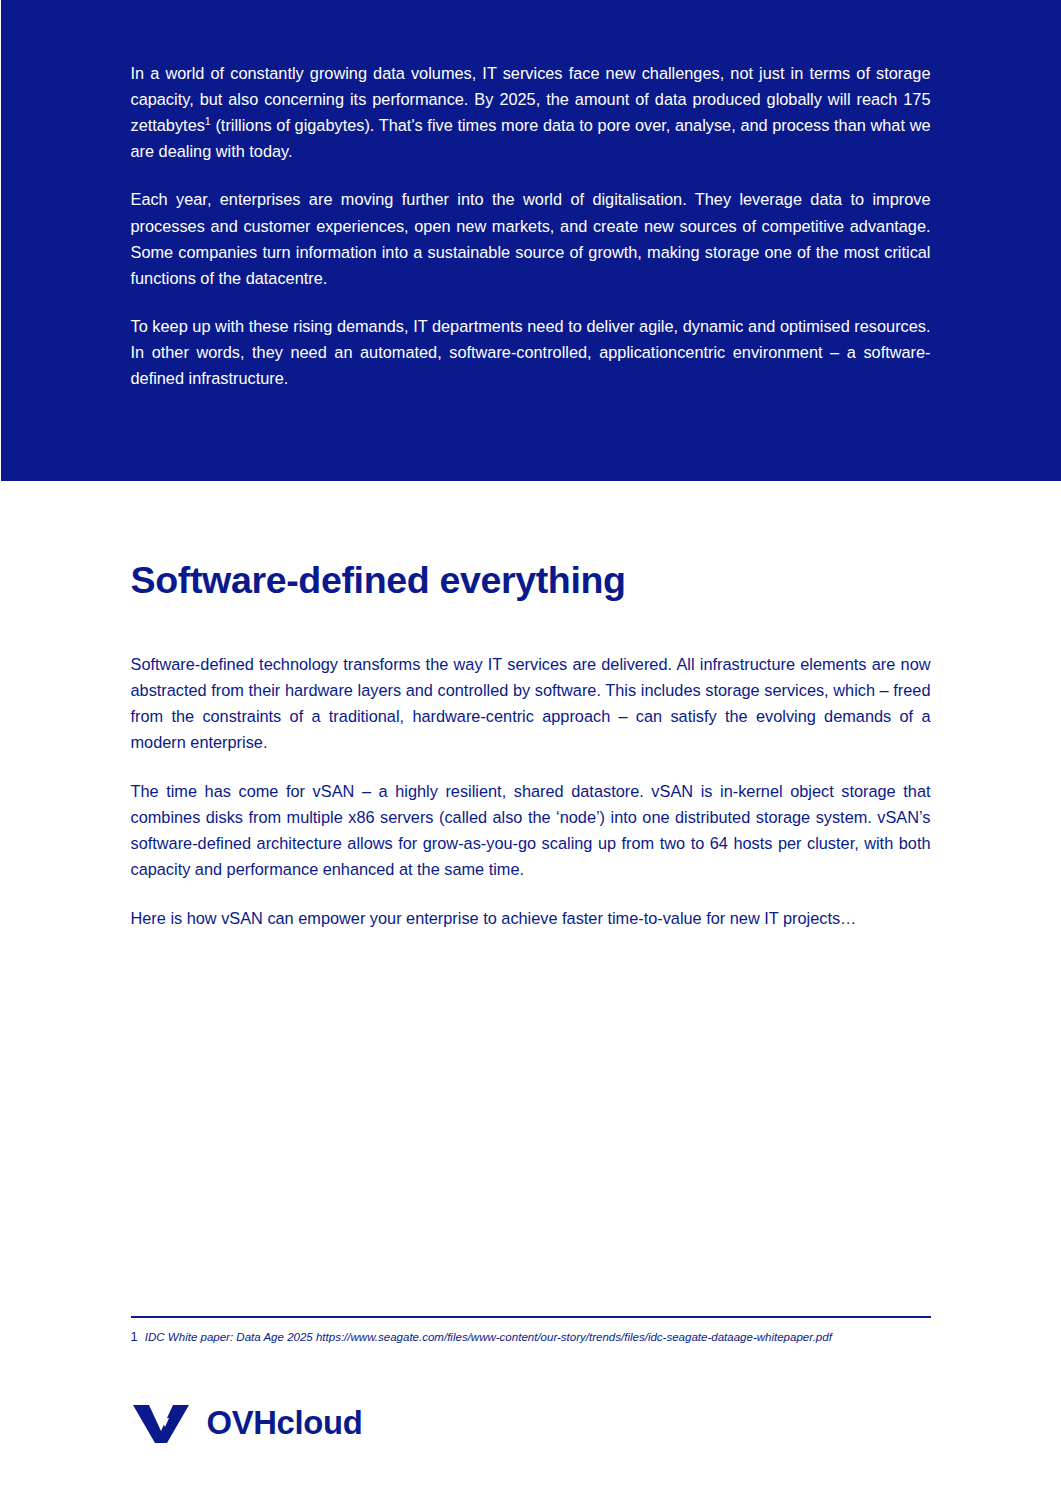In a world of constantly growing data volumes, IT services face new challenges, not just in terms of storage capacity, but also concerning its performance. By 2025, the amount of data produced globally will reach 175 zettabytes1 (trillions of gigabytes). That's five times more data to pore over, analyse, and process than what we are dealing with today.
Each year, enterprises are moving further into the world of digitalisation. They leverage data to improve processes and customer experiences, open new markets, and create new sources of competitive advantage. Some companies turn information into a sustainable source of growth, making storage one of the most critical functions of the datacentre.
To keep up with these rising demands, IT departments need to deliver agile, dynamic and optimised resources. In other words, they need an automated, software-controlled, applicationcentric environment – a software-defined infrastructure.
Software-defined everything
Software-defined technology transforms the way IT services are delivered. All infrastructure elements are now abstracted from their hardware layers and controlled by software. This includes storage services, which – freed from the constraints of a traditional, hardware-centric approach – can satisfy the evolving demands of a modern enterprise.
The time has come for vSAN – a highly resilient, shared datastore. vSAN is in-kernel object storage that combines disks from multiple x86 servers (called also the ‘node’) into one distributed storage system. vSAN’s software-defined architecture allows for grow-as-you-go scaling up from two to 64 hosts per cluster, with both capacity and performance enhanced at the same time.
Here is how vSAN can empower your enterprise to achieve faster time-to-value for new IT projects…
1 IDC White paper: Data Age 2025 https://www.seagate.com/files/www-content/our-story/trends/files/idc-seagate-dataage-whitepaper.pdf
OVHcloud